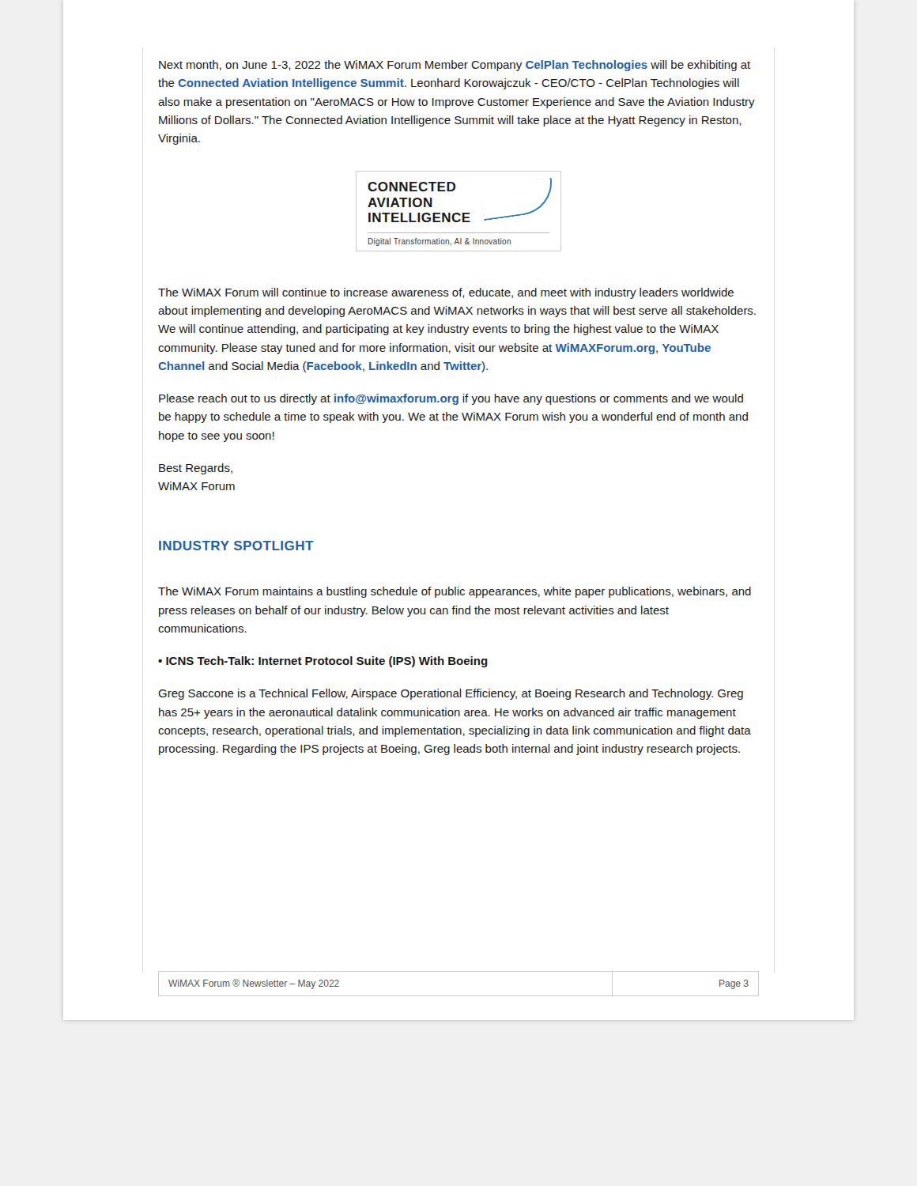Next month, on June 1-3, 2022 the WiMAX Forum Member Company CelPlan Technologies will be exhibiting at the Connected Aviation Intelligence Summit. Leonhard Korowajczuk - CEO/CTO - CelPlan Technologies will also make a presentation on "AeroMACS or How to Improve Customer Experience and Save the Aviation Industry Millions of Dollars." The Connected Aviation Intelligence Summit will take place at the Hyatt Regency in Reston, Virginia.
CONNECTED
AVIATION
INTELLIGENCE
Digital Transformation, AI & Innovation
The WiMAX Forum will continue to increase awareness of, educate, and meet with industry leaders worldwide about implementing and developing AeroMACS and WiMAX networks in ways that will best serve all stakeholders. We will continue attending, and participating at key industry events to bring the highest value to the WiMAX community. Please stay tuned and for more information, visit our website at WiMAXForum.org, YouTube Channel and Social Media (Facebook, LinkedIn and Twitter).
Please reach out to us directly at info@wimaxforum.org if you have any questions or comments and we would be happy to schedule a time to speak with you. We at the WiMAX Forum wish you a wonderful end of month and hope to see you soon!
Best Regards,
WiMAX Forum
INDUSTRY SPOTLIGHT
The WiMAX Forum maintains a bustling schedule of public appearances, white paper publications, webinars, and press releases on behalf of our industry. Below you can find the most relevant activities and latest communications.
• ICNS Tech-Talk: Internet Protocol Suite (IPS) With Boeing
Greg Saccone is a Technical Fellow, Airspace Operational Efficiency, at Boeing Research and Technology. Greg has 25+ years in the aeronautical datalink communication area. He works on advanced air traffic management concepts, research, operational trials, and implementation, specializing in data link communication and flight data processing. Regarding the IPS projects at Boeing, Greg leads both internal and joint industry research projects.
WiMAX Forum ® Newsletter – May 2022
Page 3